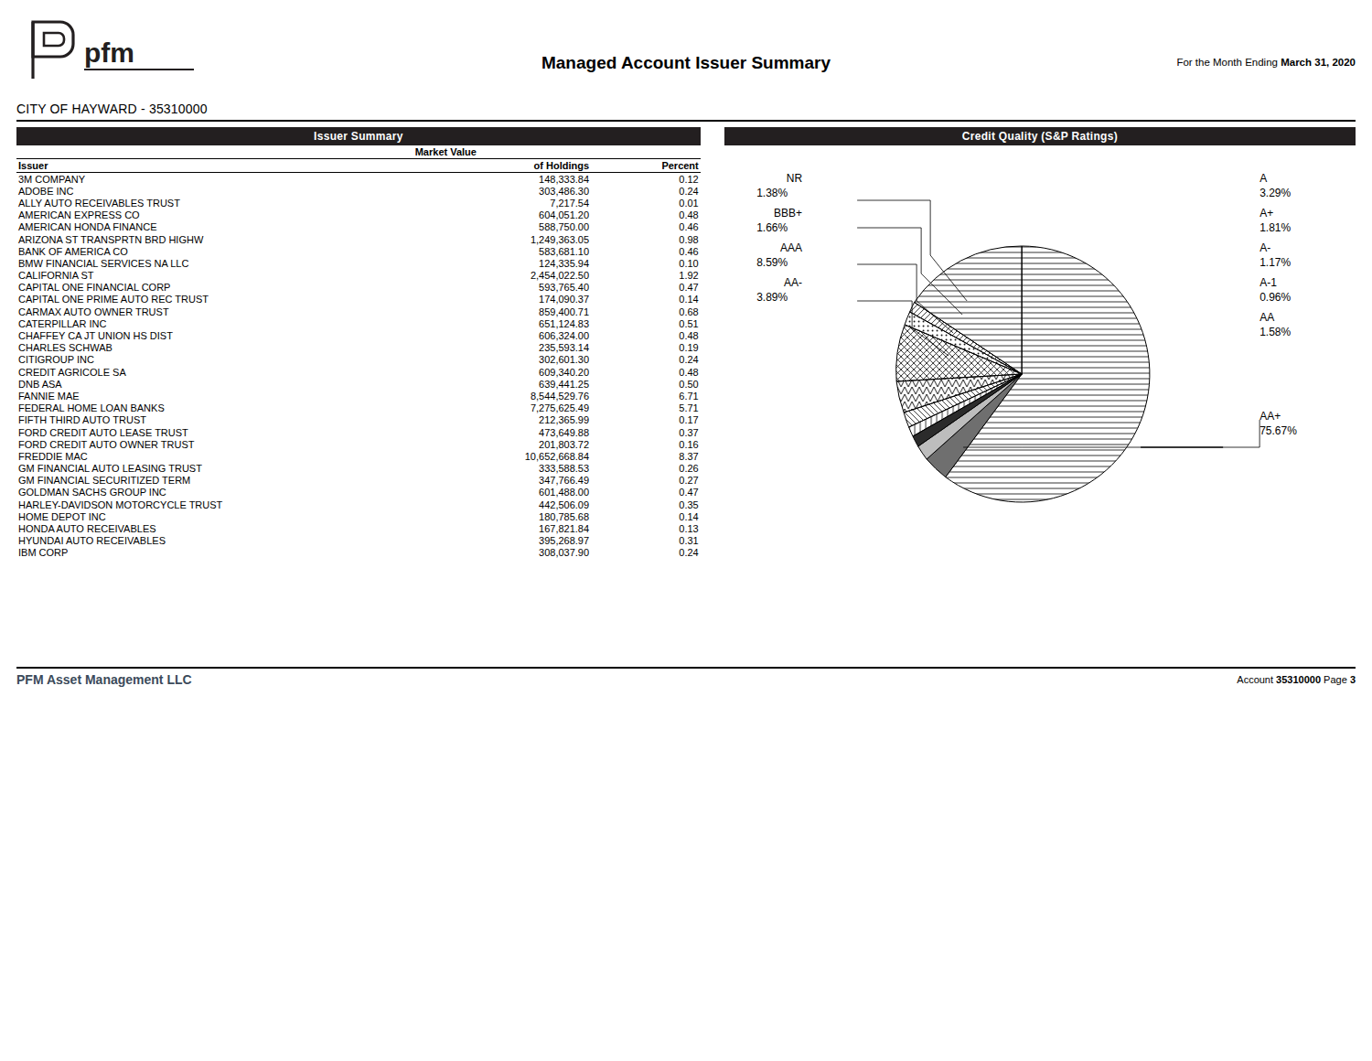pfm
Managed Account Issuer Summary
For the Month Ending March 31, 2020
CITY OF HAYWARD - 35310000
Issuer Summary
| | Market Value | |
| --- | --- | --- |
| Issuer | of Holdings | Percent |
| 3M COMPANY | 148,333.84 | 0.12 |
| ADOBE INC | 303,486.30 | 0.24 |
| ALLY AUTO RECEIVABLES TRUST | 7,217.54 | 0.01 |
| AMERICAN EXPRESS CO | 604,051.20 | 0.48 |
| AMERICAN HONDA FINANCE | 588,750.00 | 0.46 |
| ARIZONA ST TRANSPRTN BRD HIGHW | 1,249,363.05 | 0.98 |
| BANK OF AMERICA CO | 583,681.10 | 0.46 |
| BMW FINANCIAL SERVICES NA LLC | 124,335.94 | 0.10 |
| CALIFORNIA ST | 2,454,022.50 | 1.92 |
| CAPITAL ONE FINANCIAL CORP | 593,765.40 | 0.47 |
| CAPITAL ONE PRIME AUTO REC TRUST | 174,090.37 | 0.14 |
| CARMAX AUTO OWNER TRUST | 859,400.71 | 0.68 |
| CATERPILLAR INC | 651,124.83 | 0.51 |
| CHAFFEY CA JT UNION HS DIST | 606,324.00 | 0.48 |
| CHARLES SCHWAB | 235,593.14 | 0.19 |
| CITIGROUP INC | 302,601.30 | 0.24 |
| CREDIT AGRICOLE SA | 609,340.20 | 0.48 |
| DNB ASA | 639,441.25 | 0.50 |
| FANNIE MAE | 8,544,529.76 | 6.71 |
| FEDERAL HOME LOAN BANKS | 7,275,625.49 | 5.71 |
| FIFTH THIRD AUTO TRUST | 212,365.99 | 0.17 |
| FORD CREDIT AUTO LEASE TRUST | 473,649.88 | 0.37 |
| FORD CREDIT AUTO OWNER TRUST | 201,803.72 | 0.16 |
| FREDDIE MAC | 10,652,668.84 | 8.37 |
| GM FINANCIAL AUTO LEASING TRUST | 333,588.53 | 0.26 |
| GM FINANCIAL SECURITIZED TERM | 347,766.49 | 0.27 |
| GOLDMAN SACHS GROUP INC | 601,488.00 | 0.47 |
| HARLEY-DAVIDSON MOTORCYCLE TRUST | 442,506.09 | 0.35 |
| HOME DEPOT INC | 180,785.68 | 0.14 |
| HONDA AUTO RECEIVABLES | 167,821.84 | 0.13 |
| HYUNDAI AUTO RECEIVABLES | 395,268.97 | 0.31 |
| IBM CORP | 308,037.90 | 0.24 |
Credit Quality (S&P Ratings)
A 3.29% A+ 1.81% A- 1.17% A-1 0.96% AA 1.58% AA+ 75.67% NR 1.38% BBB+ 1.66% AAA 8.59% AA- 3.89%
PFM Asset Management LLC Account 35310000 Page 3